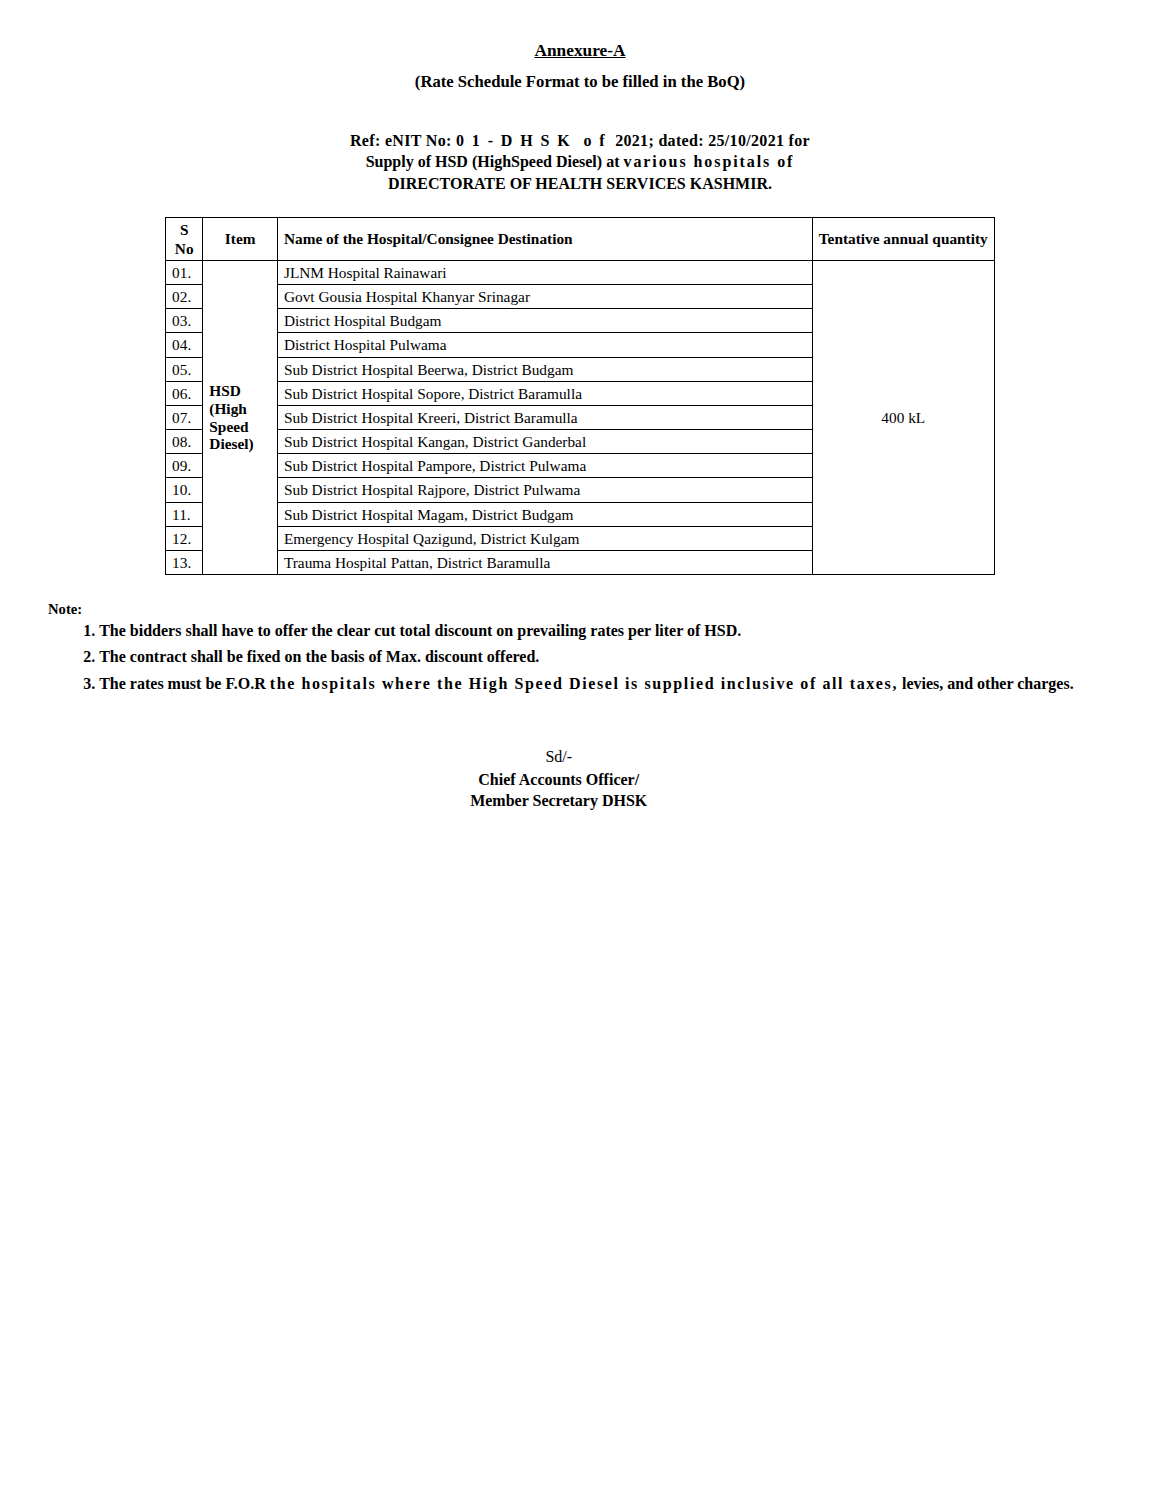Annexure-A
(Rate Schedule Format to be filled in the BoQ)
Ref: eNIT No: 0 1 - D H S K o f 2021; dated: 25/10/2021 for
Supply of HSD (HighSpeed Diesel) at various hospitals of
DIRECTORATE OF HEALTH SERVICES KASHMIR.
| S No | Item | Name of the Hospital/Consignee Destination | Tentative annual quantity |
| --- | --- | --- | --- |
| 01. | HSD (High Speed Diesel) | JLNM Hospital Rainawari | 400 kL |
| 02. | Govt Gousia Hospital Khanyar Srinagar |
| 03. | District Hospital Budgam |
| 04. | District Hospital Pulwama |
| 05. | Sub District Hospital Beerwa, District Budgam |
| 06. | Sub District Hospital Sopore, District Baramulla |
| 07. | Sub District Hospital Kreeri, District Baramulla |
| 08. | Sub District Hospital Kangan, District Ganderbal |
| 09. | Sub District Hospital Pampore, District Pulwama |
| 10. | Sub District Hospital Rajpore, District Pulwama |
| 11. | Sub District Hospital Magam, District Budgam |
| 12. | Emergency Hospital Qazigund, District Kulgam |
| 13. | Trauma Hospital Pattan, District Baramulla |
Note:
The bidders shall have to offer the clear cut total discount on prevailing rates per liter of HSD.
The contract shall be fixed on the basis of Max. discount offered.
The rates must be F.O.R the hospitals where the High Speed Diesel is supplied inclusive of all taxes, levies, and other charges.
Sd/- Chief Accounts Officer/
Member Secretary DHSK